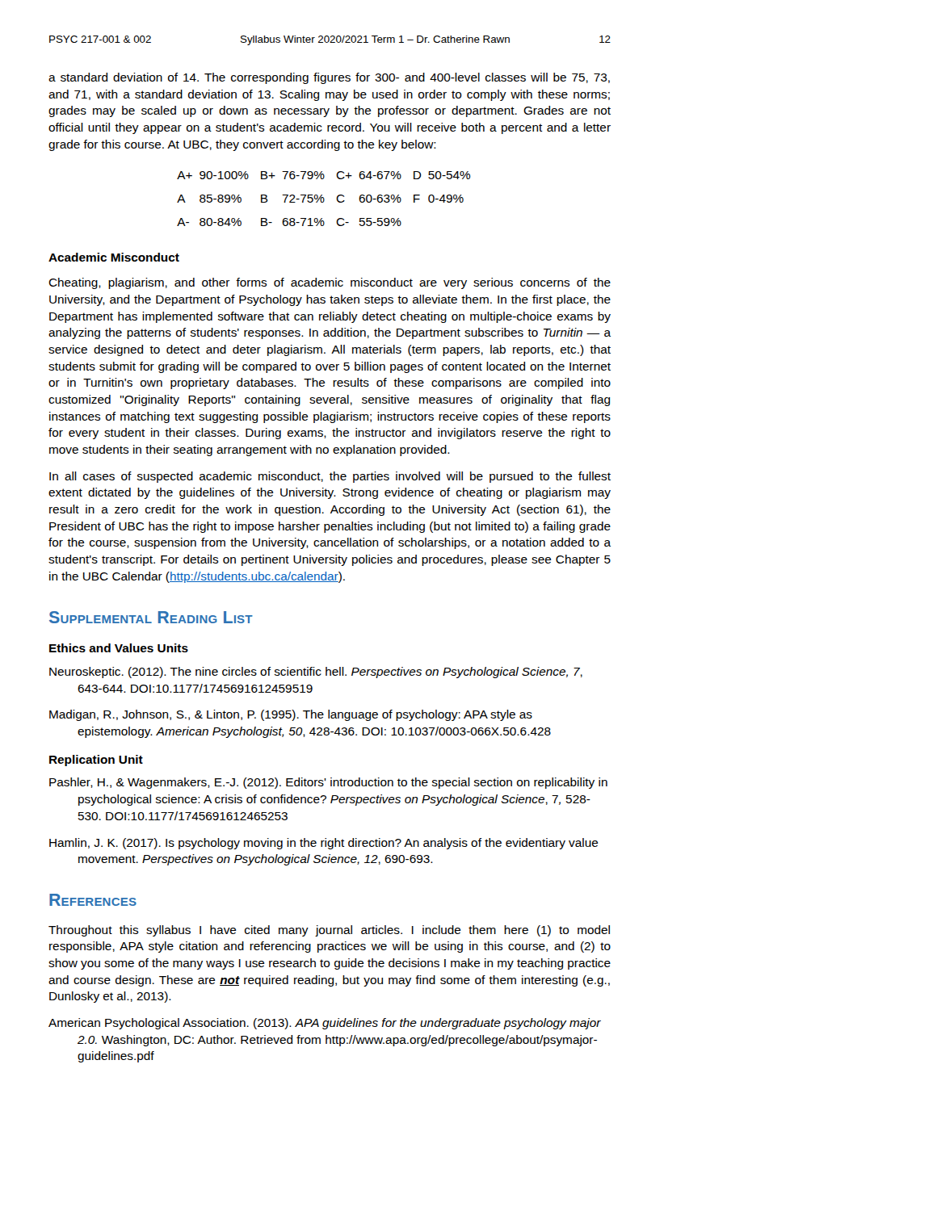PSYC 217-001 & 002 Syllabus Winter 2020/2021 Term 1 – Dr. Catherine Rawn 12
a standard deviation of 14. The corresponding figures for 300- and 400-level classes will be 75, 73, and 71, with a standard deviation of 13. Scaling may be used in order to comply with these norms; grades may be scaled up or down as necessary by the professor or department. Grades are not official until they appear on a student's academic record. You will receive both a percent and a letter grade for this course. At UBC, they convert according to the key below:
| A+ | 90-100% | B+ | 76-79% | C+ | 64-67% | D | 50-54% |
| A | 85-89% | B | 72-75% | C | 60-63% | F | 0-49% |
| A- | 80-84% | B- | 68-71% | C- | 55-59% | | |
Academic Misconduct
Cheating, plagiarism, and other forms of academic misconduct are very serious concerns of the University, and the Department of Psychology has taken steps to alleviate them. In the first place, the Department has implemented software that can reliably detect cheating on multiple-choice exams by analyzing the patterns of students' responses. In addition, the Department subscribes to Turnitin — a service designed to detect and deter plagiarism. All materials (term papers, lab reports, etc.) that students submit for grading will be compared to over 5 billion pages of content located on the Internet or in Turnitin's own proprietary databases. The results of these comparisons are compiled into customized "Originality Reports" containing several, sensitive measures of originality that flag instances of matching text suggesting possible plagiarism; instructors receive copies of these reports for every student in their classes. During exams, the instructor and invigilators reserve the right to move students in their seating arrangement with no explanation provided.
In all cases of suspected academic misconduct, the parties involved will be pursued to the fullest extent dictated by the guidelines of the University. Strong evidence of cheating or plagiarism may result in a zero credit for the work in question. According to the University Act (section 61), the President of UBC has the right to impose harsher penalties including (but not limited to) a failing grade for the course, suspension from the University, cancellation of scholarships, or a notation added to a student's transcript. For details on pertinent University policies and procedures, please see Chapter 5 in the UBC Calendar (http://students.ubc.ca/calendar).
Supplemental Reading List
Ethics and Values Units
Neuroskeptic. (2012). The nine circles of scientific hell. Perspectives on Psychological Science, 7, 643-644. DOI:10.1177/1745691612459519
Madigan, R., Johnson, S., & Linton, P. (1995). The language of psychology: APA style as epistemology. American Psychologist, 50, 428-436. DOI: 10.1037/0003-066X.50.6.428
Replication Unit
Pashler, H., & Wagenmakers, E.-J. (2012). Editors' introduction to the special section on replicability in psychological science: A crisis of confidence? Perspectives on Psychological Science, 7, 528-530. DOI:10.1177/1745691612465253
Hamlin, J. K. (2017). Is psychology moving in the right direction? An analysis of the evidentiary value movement. Perspectives on Psychological Science, 12, 690-693.
References
Throughout this syllabus I have cited many journal articles. I include them here (1) to model responsible, APA style citation and referencing practices we will be using in this course, and (2) to show you some of the many ways I use research to guide the decisions I make in my teaching practice and course design. These are not required reading, but you may find some of them interesting (e.g., Dunlosky et al., 2013).
American Psychological Association. (2013). APA guidelines for the undergraduate psychology major 2.0. Washington, DC: Author. Retrieved from http://www.apa.org/ed/precollege/about/psymajor-guidelines.pdf